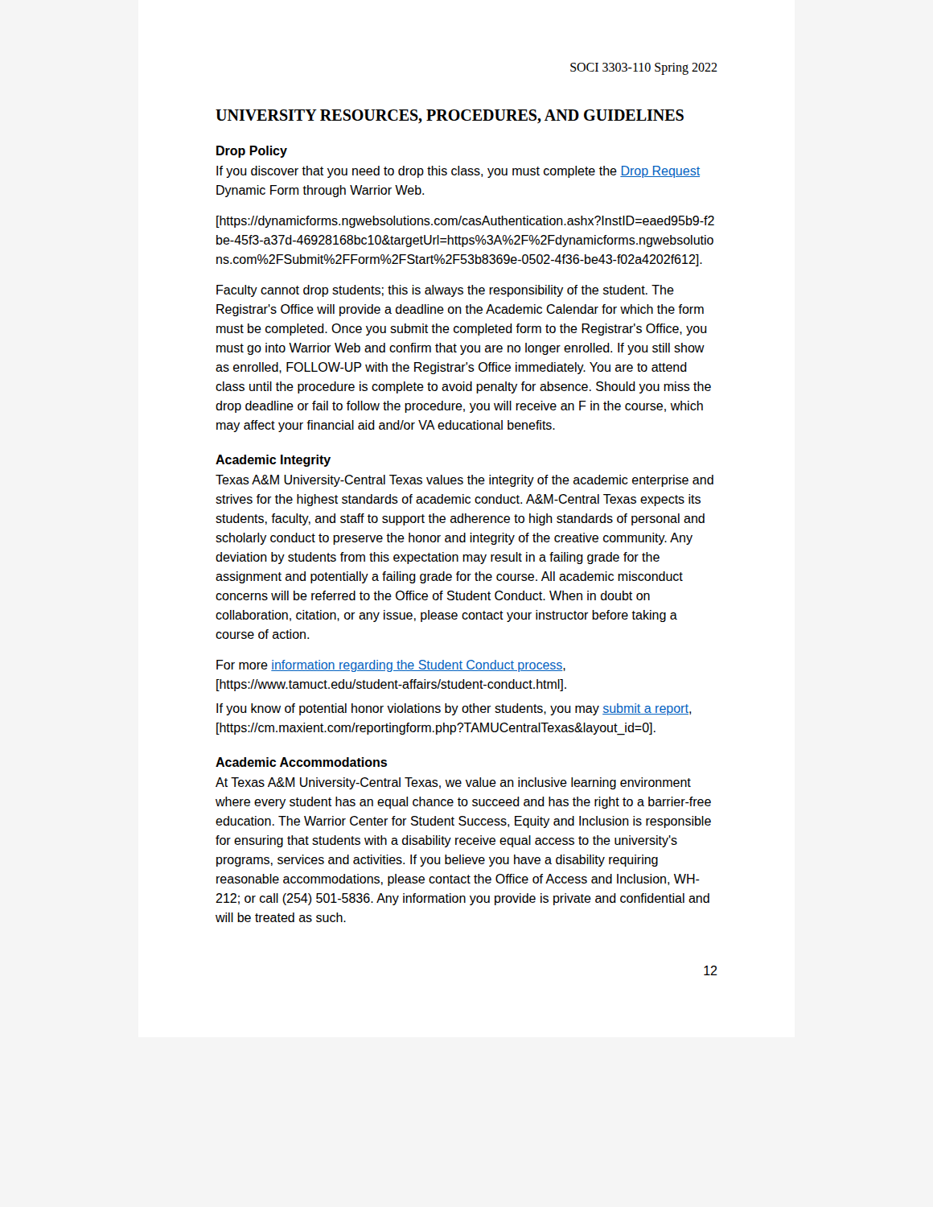SOCI 3303-110 Spring 2022
UNIVERSITY RESOURCES, PROCEDURES, AND GUIDELINES
Drop Policy
If you discover that you need to drop this class, you must complete the Drop Request Dynamic Form through Warrior Web.
[https://dynamicforms.ngwebsolutions.com/casAuthentication.ashx?InstID=eaed95b9-f2be-45f3-a37d-46928168bc10&targetUrl=https%3A%2F%2Fdynamicforms.ngwebsolutions.com%2FSubmit%2FForm%2FStart%2F53b8369e-0502-4f36-be43-f02a4202f612].
Faculty cannot drop students; this is always the responsibility of the student. The Registrar's Office will provide a deadline on the Academic Calendar for which the form must be completed. Once you submit the completed form to the Registrar's Office, you must go into Warrior Web and confirm that you are no longer enrolled. If you still show as enrolled, FOLLOW-UP with the Registrar's Office immediately. You are to attend class until the procedure is complete to avoid penalty for absence. Should you miss the drop deadline or fail to follow the procedure, you will receive an F in the course, which may affect your financial aid and/or VA educational benefits.
Academic Integrity
Texas A&M University-Central Texas values the integrity of the academic enterprise and strives for the highest standards of academic conduct. A&M-Central Texas expects its students, faculty, and staff to support the adherence to high standards of personal and scholarly conduct to preserve the honor and integrity of the creative community. Any deviation by students from this expectation may result in a failing grade for the assignment and potentially a failing grade for the course. All academic misconduct concerns will be referred to the Office of Student Conduct. When in doubt on collaboration, citation, or any issue, please contact your instructor before taking a course of action.
For more information regarding the Student Conduct process,
[https://www.tamuct.edu/student-affairs/student-conduct.html].
If you know of potential honor violations by other students, you may submit a report,
[https://cm.maxient.com/reportingform.php?TAMUCentralTexas&layout_id=0].
Academic Accommodations
At Texas A&M University-Central Texas, we value an inclusive learning environment where every student has an equal chance to succeed and has the right to a barrier-free education. The Warrior Center for Student Success, Equity and Inclusion is responsible for ensuring that students with a disability receive equal access to the university's programs, services and activities. If you believe you have a disability requiring reasonable accommodations, please contact the Office of Access and Inclusion, WH-212; or call (254) 501-5836. Any information you provide is private and confidential and will be treated as such.
12